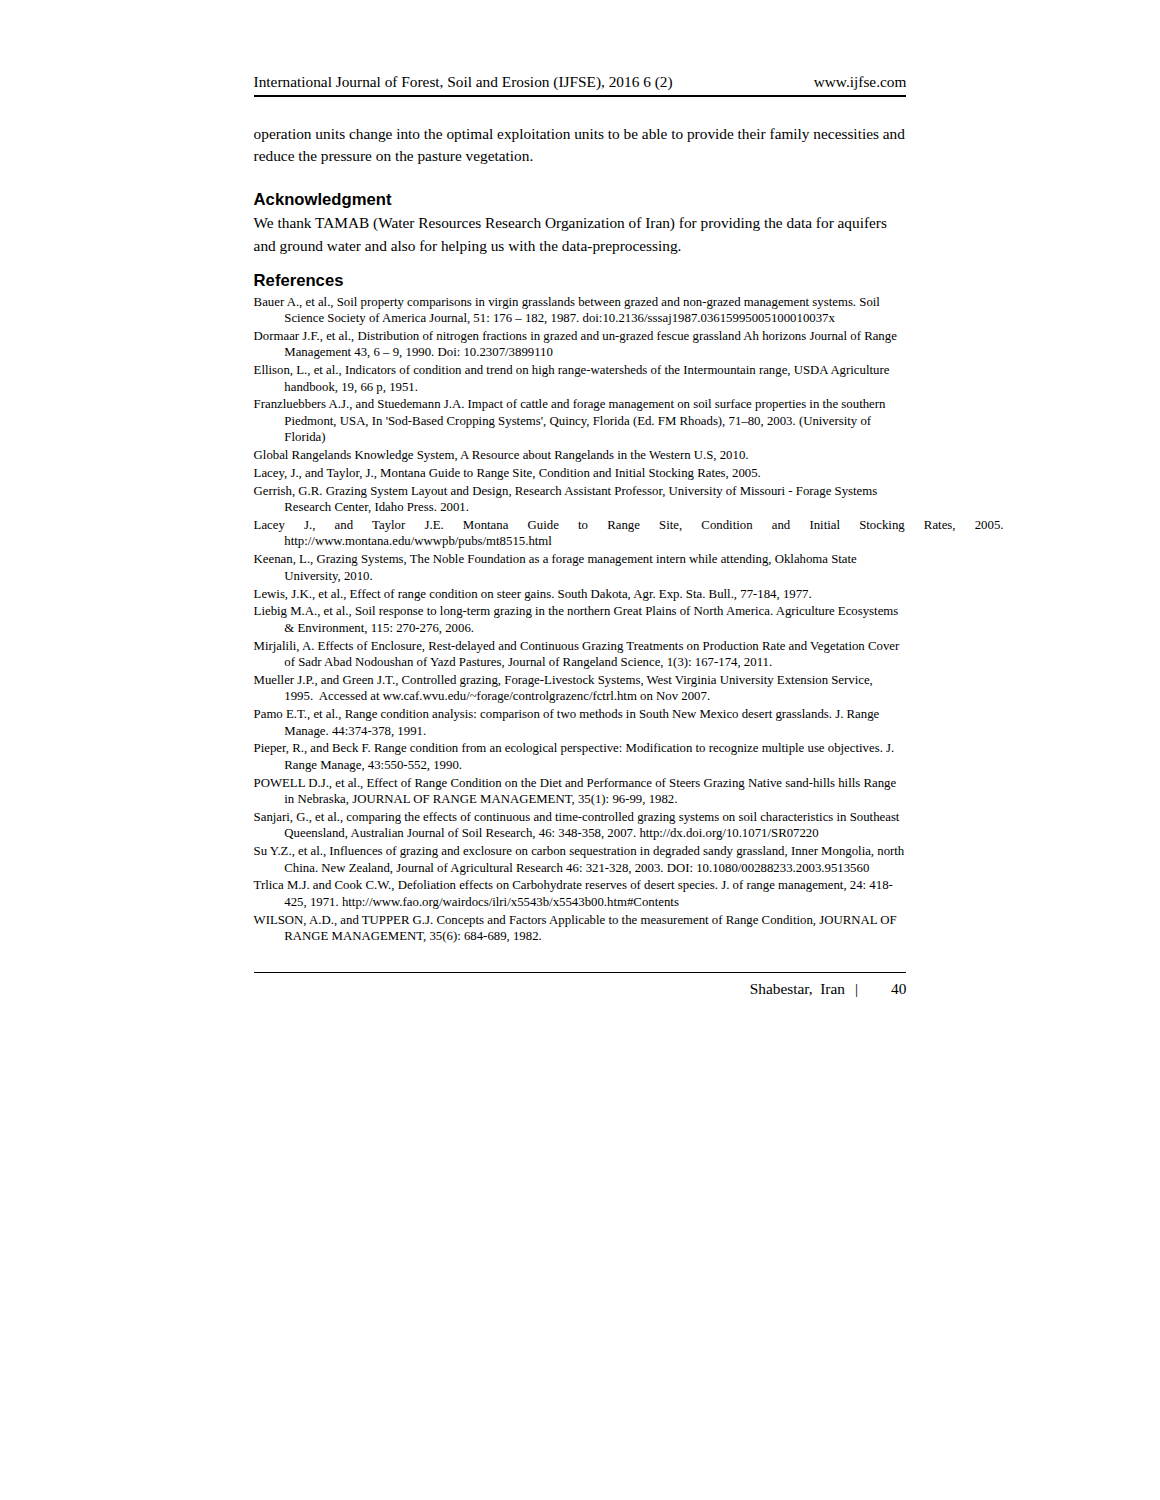International Journal of Forest, Soil and Erosion (IJFSE), 2016 6 (2) www.ijfse.com
operation units change into the optimal exploitation units to be able to provide their family necessities and reduce the pressure on the pasture vegetation.
Acknowledgment
We thank TAMAB (Water Resources Research Organization of Iran) for providing the data for aquifers and ground water and also for helping us with the data-preprocessing.
References
Bauer A., et al., Soil property comparisons in virgin grasslands between grazed and non-grazed management systems. Soil Science Society of America Journal, 51: 176 – 182, 1987. doi:10.2136/sssaj1987.03615995005100010037x
Dormaar J.F., et al., Distribution of nitrogen fractions in grazed and un-grazed fescue grassland Ah horizons Journal of Range Management 43, 6 – 9, 1990. Doi: 10.2307/3899110
Ellison, L., et al., Indicators of condition and trend on high range-watersheds of the Intermountain range, USDA Agriculture handbook, 19, 66 p, 1951.
Franzluebbers A.J., and Stuedemann J.A. Impact of cattle and forage management on soil surface properties in the southern Piedmont, USA, In 'Sod-Based Cropping Systems', Quincy, Florida (Ed. FM Rhoads), 71–80, 2003. (University of Florida)
Global Rangelands Knowledge System, A Resource about Rangelands in the Western U.S, 2010.
Lacey, J., and Taylor, J., Montana Guide to Range Site, Condition and Initial Stocking Rates, 2005.
Gerrish, G.R. Grazing System Layout and Design, Research Assistant Professor, University of Missouri - Forage Systems Research Center, Idaho Press. 2001.
Lacey J., and Taylor J.E. Montana Guide to Range Site, Condition and Initial Stocking Rates, 2005. http://www.montana.edu/wwwpb/pubs/mt8515.html
Keenan, L., Grazing Systems, The Noble Foundation as a forage management intern while attending, Oklahoma State University, 2010.
Lewis, J.K., et al., Effect of range condition on steer gains. South Dakota, Agr. Exp. Sta. Bull., 77-184, 1977.
Liebig M.A., et al., Soil response to long-term grazing in the northern Great Plains of North America. Agriculture Ecosystems & Environment, 115: 270-276, 2006.
Mirjalili, A. Effects of Enclosure, Rest-delayed and Continuous Grazing Treatments on Production Rate and Vegetation Cover of Sadr Abad Nodoushan of Yazd Pastures, Journal of Rangeland Science, 1(3): 167-174, 2011.
Mueller J.P., and Green J.T., Controlled grazing, Forage-Livestock Systems, West Virginia University Extension Service, 1995. Accessed at ww.caf.wvu.edu/~forage/controlgrazenc/fctrl.htm on Nov 2007.
Pamo E.T., et al., Range condition analysis: comparison of two methods in South New Mexico desert grasslands. J. Range Manage. 44:374-378, 1991.
Pieper, R., and Beck F. Range condition from an ecological perspective: Modification to recognize multiple use objectives. J. Range Manage, 43:550-552, 1990.
POWELL D.J., et al., Effect of Range Condition on the Diet and Performance of Steers Grazing Native sand-hills hills Range in Nebraska, JOURNAL OF RANGE MANAGEMENT, 35(1): 96-99, 1982.
Sanjari, G., et al., comparing the effects of continuous and time-controlled grazing systems on soil characteristics in Southeast Queensland, Australian Journal of Soil Research, 46: 348-358, 2007. http://dx.doi.org/10.1071/SR07220
Su Y.Z., et al., Influences of grazing and exclosure on carbon sequestration in degraded sandy grassland, Inner Mongolia, north China. New Zealand, Journal of Agricultural Research 46: 321-328, 2003. DOI: 10.1080/00288233.2003.9513560
Trlica M.J. and Cook C.W., Defoliation effects on Carbohydrate reserves of desert species. J. of range management, 24: 418-425, 1971. http://www.fao.org/wairdocs/ilri/x5543b/x5543b00.htm#Contents
WILSON, A.D., and TUPPER G.J. Concepts and Factors Applicable to the measurement of Range Condition, JOURNAL OF RANGE MANAGEMENT, 35(6): 684-689, 1982.
Shabestar, Iran | 40